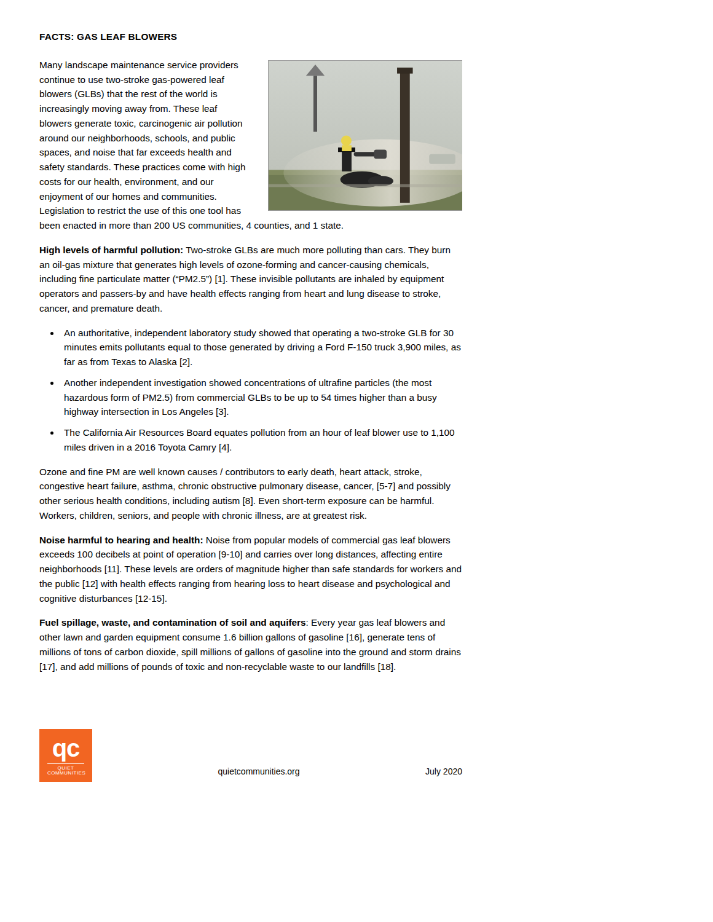FACTS: GAS LEAF BLOWERS
Many landscape maintenance service providers continue to use two-stroke gas-powered leaf blowers (GLBs) that the rest of the world is increasingly moving away from. These leaf blowers generate toxic, carcinogenic air pollution around our neighborhoods, schools, and public spaces, and noise that far exceeds health and safety standards. These practices come with high costs for our health, environment, and our enjoyment of our homes and communities. Legislation to restrict the use of this one tool has been enacted in more than 200 US communities, 4 counties, and 1 state.
High levels of harmful pollution: Two-stroke GLBs are much more polluting than cars. They burn an oil-gas mixture that generates high levels of ozone-forming and cancer-causing chemicals, including fine particulate matter (“PM2.5”) [1]. These invisible pollutants are inhaled by equipment operators and passers-by and have health effects ranging from heart and lung disease to stroke, cancer, and premature death.
An authoritative, independent laboratory study showed that operating a two-stroke GLB for 30 minutes emits pollutants equal to those generated by driving a Ford F-150 truck 3,900 miles, as far as from Texas to Alaska [2].
Another independent investigation showed concentrations of ultrafine particles (the most hazardous form of PM2.5) from commercial GLBs to be up to 54 times higher than a busy highway intersection in Los Angeles [3].
The California Air Resources Board equates pollution from an hour of leaf blower use to 1,100 miles driven in a 2016 Toyota Camry [4].
Ozone and fine PM are well known causes / contributors to early death, heart attack, stroke, congestive heart failure, asthma, chronic obstructive pulmonary disease, cancer, [5-7] and possibly other serious health conditions, including autism [8]. Even short-term exposure can be harmful. Workers, children, seniors, and people with chronic illness, are at greatest risk.
Noise harmful to hearing and health: Noise from popular models of commercial gas leaf blowers exceeds 100 decibels at point of operation [9-10] and carries over long distances, affecting entire neighborhoods [11]. These levels are orders of magnitude higher than safe standards for workers and the public [12] with health effects ranging from hearing loss to heart disease and psychological and cognitive disturbances [12-15].
Fuel spillage, waste, and contamination of soil and aquifers: Every year gas leaf blowers and other lawn and garden equipment consume 1.6 billion gallons of gasoline [16], generate tens of millions of tons of carbon dioxide, spill millions of gallons of gasoline into the ground and storm drains [17], and add millions of pounds of toxic and non-recyclable waste to our landfills [18].
qc QUIET
COMMUNITIES
quietcommunities.org
July 2020